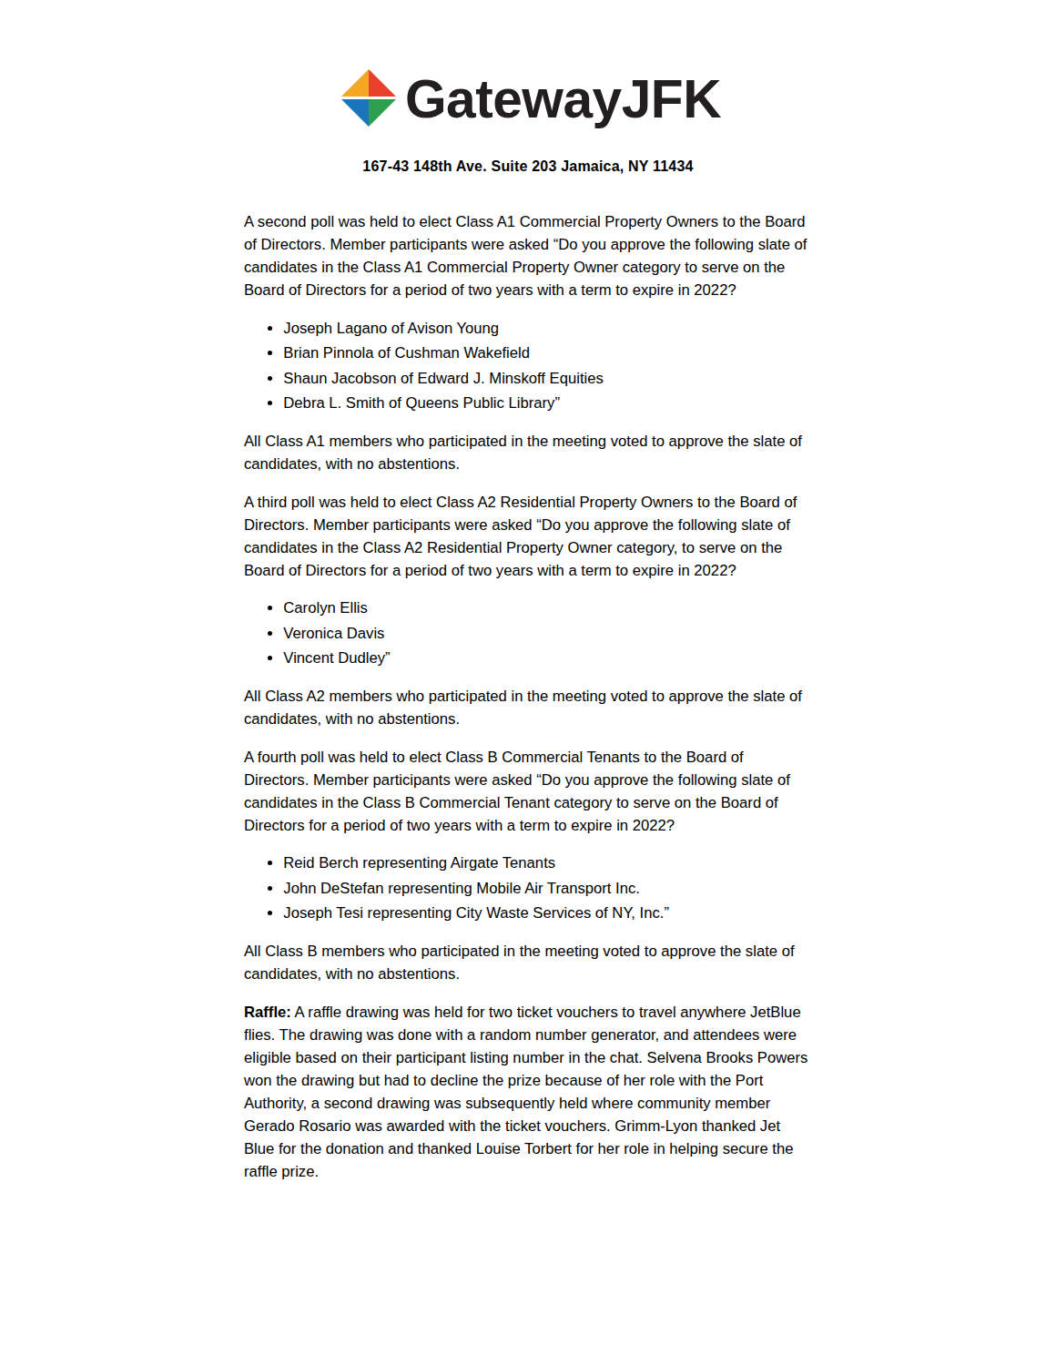GatewayJFK
167-43 148th Ave. Suite 203 Jamaica, NY 11434
A second poll was held to elect Class A1 Commercial Property Owners to the Board of Directors. Member participants were asked “Do you approve the following slate of candidates in the Class A1 Commercial Property Owner category to serve on the Board of Directors for a period of two years with a term to expire in 2022?
Joseph Lagano of Avison Young
Brian Pinnola of Cushman Wakefield
Shaun Jacobson of Edward J. Minskoff Equities
Debra L. Smith of Queens Public Library”
All Class A1 members who participated in the meeting voted to approve the slate of candidates, with no abstentions.
A third poll was held to elect Class A2 Residential Property Owners to the Board of Directors. Member participants were asked “Do you approve the following slate of candidates in the Class A2 Residential Property Owner category, to serve on the Board of Directors for a period of two years with a term to expire in 2022?
Carolyn Ellis
Veronica Davis
Vincent Dudley”
All Class A2 members who participated in the meeting voted to approve the slate of candidates, with no abstentions.
A fourth poll was held to elect Class B Commercial Tenants to the Board of Directors. Member participants were asked “Do you approve the following slate of candidates in the Class B Commercial Tenant category to serve on the Board of Directors for a period of two years with a term to expire in 2022?
Reid Berch representing Airgate Tenants
John DeStefan representing Mobile Air Transport Inc.
Joseph Tesi representing City Waste Services of NY, Inc.”
All Class B members who participated in the meeting voted to approve the slate of candidates, with no abstentions.
Raffle: A raffle drawing was held for two ticket vouchers to travel anywhere JetBlue flies. The drawing was done with a random number generator, and attendees were eligible based on their participant listing number in the chat. Selvena Brooks Powers won the drawing but had to decline the prize because of her role with the Port Authority, a second drawing was subsequently held where community member Gerado Rosario was awarded with the ticket vouchers. Grimm-Lyon thanked Jet Blue for the donation and thanked Louise Torbert for her role in helping secure the raffle prize.